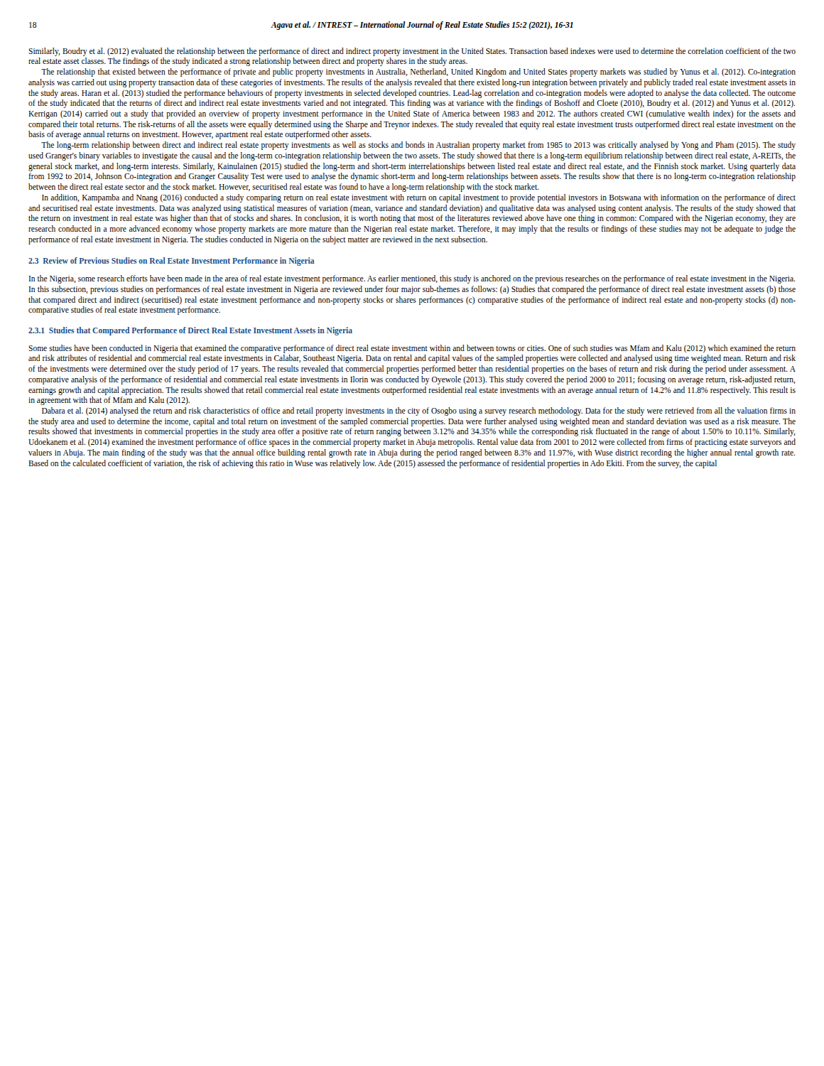18
Agava et al. / INTREST – International Journal of Real Estate Studies 15:2 (2021), 16-31
Similarly, Boudry et al. (2012) evaluated the relationship between the performance of direct and indirect property investment in the United States. Transaction based indexes were used to determine the correlation coefficient of the two real estate asset classes. The findings of the study indicated a strong relationship between direct and property shares in the study areas.
The relationship that existed between the performance of private and public property investments in Australia, Netherland, United Kingdom and United States property markets was studied by Yunus et al. (2012). Co-integration analysis was carried out using property transaction data of these categories of investments. The results of the analysis revealed that there existed long-run integration between privately and publicly traded real estate investment assets in the study areas. Haran et al. (2013) studied the performance behaviours of property investments in selected developed countries. Lead-lag correlation and co-integration models were adopted to analyse the data collected. The outcome of the study indicated that the returns of direct and indirect real estate investments varied and not integrated. This finding was at variance with the findings of Boshoff and Cloete (2010), Boudry et al. (2012) and Yunus et al. (2012). Kerrigan (2014) carried out a study that provided an overview of property investment performance in the United State of America between 1983 and 2012. The authors created CWI (cumulative wealth index) for the assets and compared their total returns. The risk-returns of all the assets were equally determined using the Sharpe and Treynor indexes. The study revealed that equity real estate investment trusts outperformed direct real estate investment on the basis of average annual returns on investment. However, apartment real estate outperformed other assets.
The long-term relationship between direct and indirect real estate property investments as well as stocks and bonds in Australian property market from 1985 to 2013 was critically analysed by Yong and Pham (2015). The study used Granger's binary variables to investigate the causal and the long-term co-integration relationship between the two assets. The study showed that there is a long-term equilibrium relationship between direct real estate, A-REITs, the general stock market, and long-term interests. Similarly, Kainulainen (2015) studied the long-term and short-term interrelationships between listed real estate and direct real estate, and the Finnish stock market. Using quarterly data from 1992 to 2014, Johnson Co-integration and Granger Causality Test were used to analyse the dynamic short-term and long-term relationships between assets. The results show that there is no long-term co-integration relationship between the direct real estate sector and the stock market. However, securitised real estate was found to have a long-term relationship with the stock market.
In addition, Kampamba and Nnang (2016) conducted a study comparing return on real estate investment with return on capital investment to provide potential investors in Botswana with information on the performance of direct and securitised real estate investments. Data was analyzed using statistical measures of variation (mean, variance and standard deviation) and qualitative data was analysed using content analysis. The results of the study showed that the return on investment in real estate was higher than that of stocks and shares. In conclusion, it is worth noting that most of the literatures reviewed above have one thing in common: Compared with the Nigerian economy, they are research conducted in a more advanced economy whose property markets are more mature than the Nigerian real estate market. Therefore, it may imply that the results or findings of these studies may not be adequate to judge the performance of real estate investment in Nigeria. The studies conducted in Nigeria on the subject matter are reviewed in the next subsection.
2.3 Review of Previous Studies on Real Estate Investment Performance in Nigeria
In the Nigeria, some research efforts have been made in the area of real estate investment performance. As earlier mentioned, this study is anchored on the previous researches on the performance of real estate investment in the Nigeria. In this subsection, previous studies on performances of real estate investment in Nigeria are reviewed under four major sub-themes as follows: (a) Studies that compared the performance of direct real estate investment assets (b) those that compared direct and indirect (securitised) real estate investment performance and non-property stocks or shares performances (c) comparative studies of the performance of indirect real estate and non-property stocks (d) non-comparative studies of real estate investment performance.
2.3.1 Studies that Compared Performance of Direct Real Estate Investment Assets in Nigeria
Some studies have been conducted in Nigeria that examined the comparative performance of direct real estate investment within and between towns or cities. One of such studies was Mfam and Kalu (2012) which examined the return and risk attributes of residential and commercial real estate investments in Calabar, Southeast Nigeria. Data on rental and capital values of the sampled properties were collected and analysed using time weighted mean. Return and risk of the investments were determined over the study period of 17 years. The results revealed that commercial properties performed better than residential properties on the bases of return and risk during the period under assessment. A comparative analysis of the performance of residential and commercial real estate investments in Ilorin was conducted by Oyewole (2013). This study covered the period 2000 to 2011; focusing on average return, risk-adjusted return, earnings growth and capital appreciation. The results showed that retail commercial real estate investments outperformed residential real estate investments with an average annual return of 14.2% and 11.8% respectively. This result is in agreement with that of Mfam and Kalu (2012).
Dabara et al. (2014) analysed the return and risk characteristics of office and retail property investments in the city of Osogbo using a survey research methodology. Data for the study were retrieved from all the valuation firms in the study area and used to determine the income, capital and total return on investment of the sampled commercial properties. Data were further analysed using weighted mean and standard deviation was used as a risk measure. The results showed that investments in commercial properties in the study area offer a positive rate of return ranging between 3.12% and 34.35% while the corresponding risk fluctuated in the range of about 1.50% to 10.11%. Similarly, Udoekanem et al. (2014) examined the investment performance of office spaces in the commercial property market in Abuja metropolis. Rental value data from 2001 to 2012 were collected from firms of practicing estate surveyors and valuers in Abuja. The main finding of the study was that the annual office building rental growth rate in Abuja during the period ranged between 8.3% and 11.97%, with Wuse district recording the higher annual rental growth rate. Based on the calculated coefficient of variation, the risk of achieving this ratio in Wuse was relatively low. Ade (2015) assessed the performance of residential properties in Ado Ekiti. From the survey, the capital